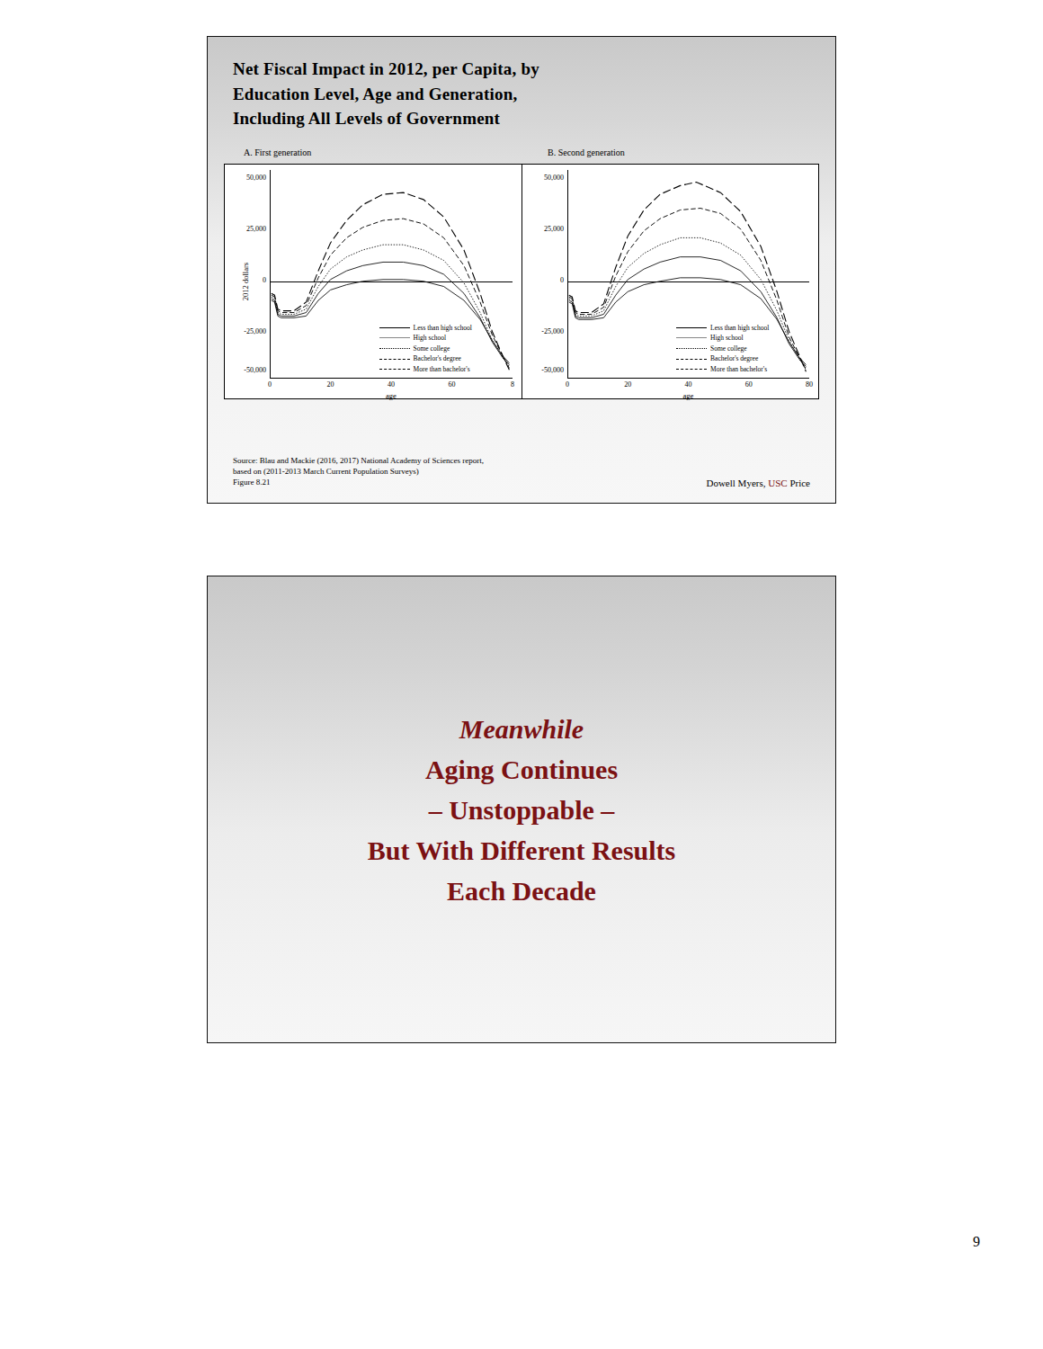Net Fiscal Impact in 2012, per Capita, by
Education Level, Age and Generation,
Including All Levels of Government
A. First generation
B. Second generation
2012 dollars
50,000 25,000 0 -25,000 -50,000
Less than high school
High school
Some college
Bachelor's degree
More than bachelor's
02040608
age
50,000 25,000 0 -25,000 -50,000
Less than high school
High school
Some college
Bachelor's degree
More than bachelor's
020406080
age
Source: Blau and Mackie (2016, 2017) National Academy of Sciences report,
based on (2011-2013 March Current Population Surveys)
Figure 8.21
Dowell Myers, USC Price
Meanwhile Aging Continues
– Unstoppable –
But With Different Results
Each Decade
9